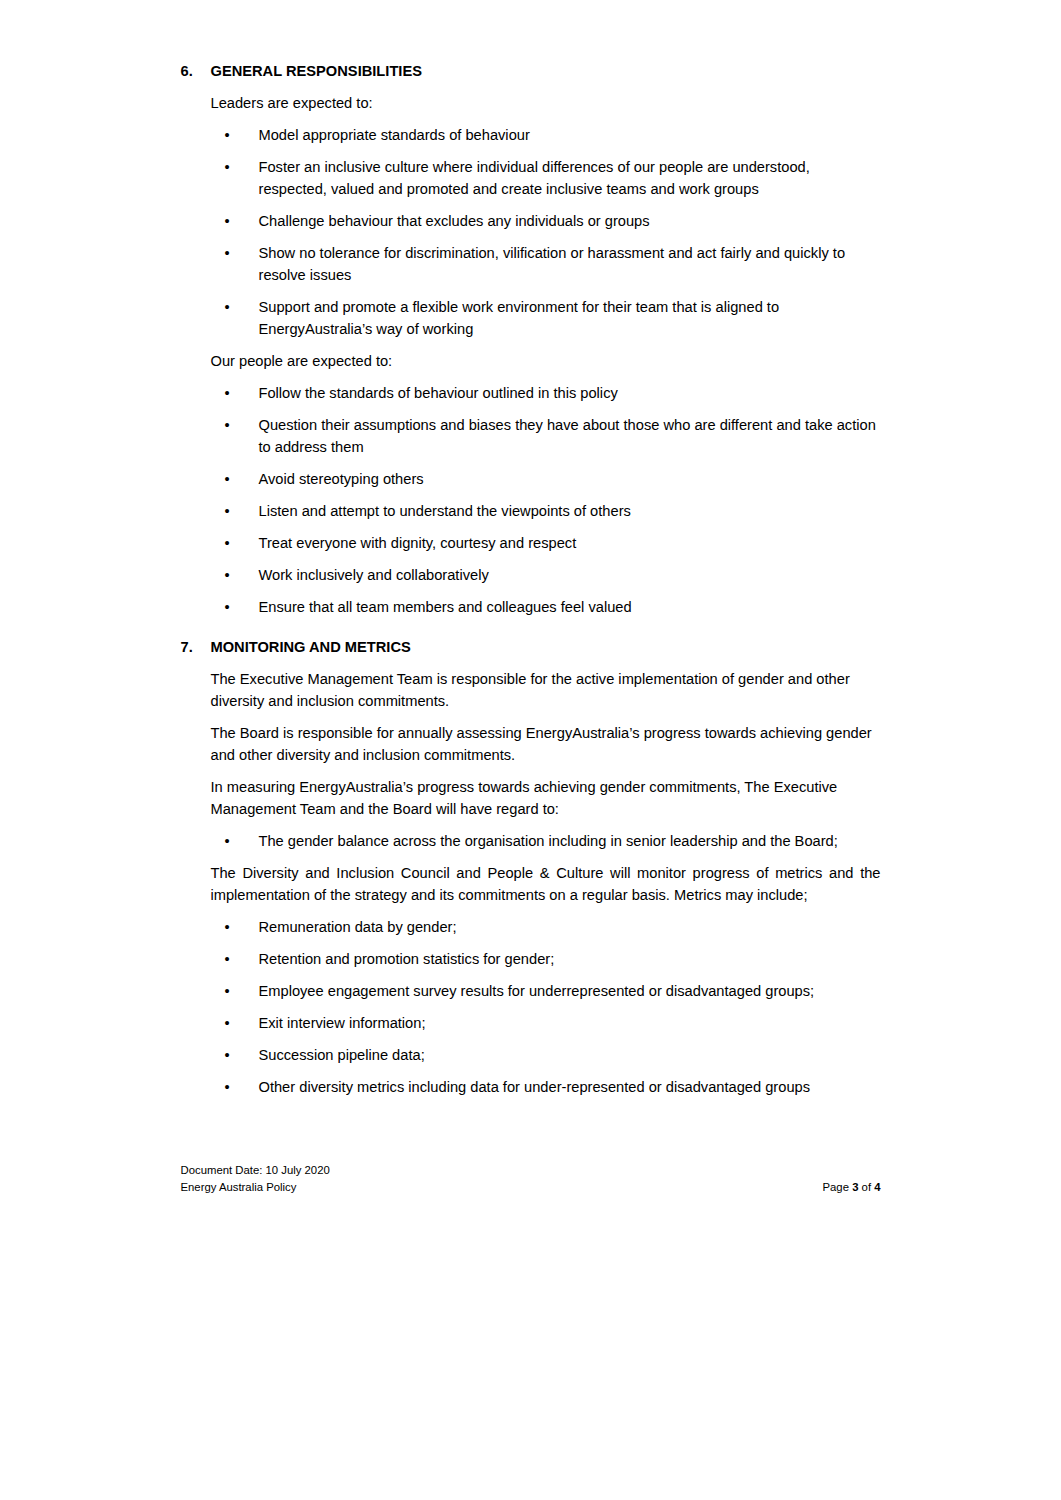6. GENERAL RESPONSIBILITIES
Leaders are expected to:
•Model appropriate standards of behaviour
•Foster an inclusive culture where individual differences of our people are understood, respected, valued and promoted and create inclusive teams and work groups
•Challenge behaviour that excludes any individuals or groups
•Show no tolerance for discrimination, vilification or harassment and act fairly and quickly to resolve issues
•Support and promote a flexible work environment for their team that is aligned to EnergyAustralia’s way of working
Our people are expected to:
•Follow the standards of behaviour outlined in this policy
•Question their assumptions and biases they have about those who are different and take action to address them
•Avoid stereotyping others
•Listen and attempt to understand the viewpoints of others
•Treat everyone with dignity, courtesy and respect
•Work inclusively and collaboratively
•Ensure that all team members and colleagues feel valued
7. MONITORING AND METRICS
The Executive Management Team is responsible for the active implementation of gender and other diversity and inclusion commitments.
The Board is responsible for annually assessing EnergyAustralia’s progress towards achieving gender and other diversity and inclusion commitments.
In measuring EnergyAustralia’s progress towards achieving gender commitments, The Executive Management Team and the Board will have regard to:
•The gender balance across the organisation including in senior leadership and the Board;
The Diversity and Inclusion Council and People & Culture will monitor progress of metrics and the implementation of the strategy and its commitments on a regular basis. Metrics may include;
•Remuneration data by gender;
•Retention and promotion statistics for gender;
•Employee engagement survey results for underrepresented or disadvantaged groups;
•Exit interview information;
•Succession pipeline data;
•Other diversity metrics including data for under-represented or disadvantaged groups
Document Date: 10 July 2020
Energy Australia Policy Page 3 of 4